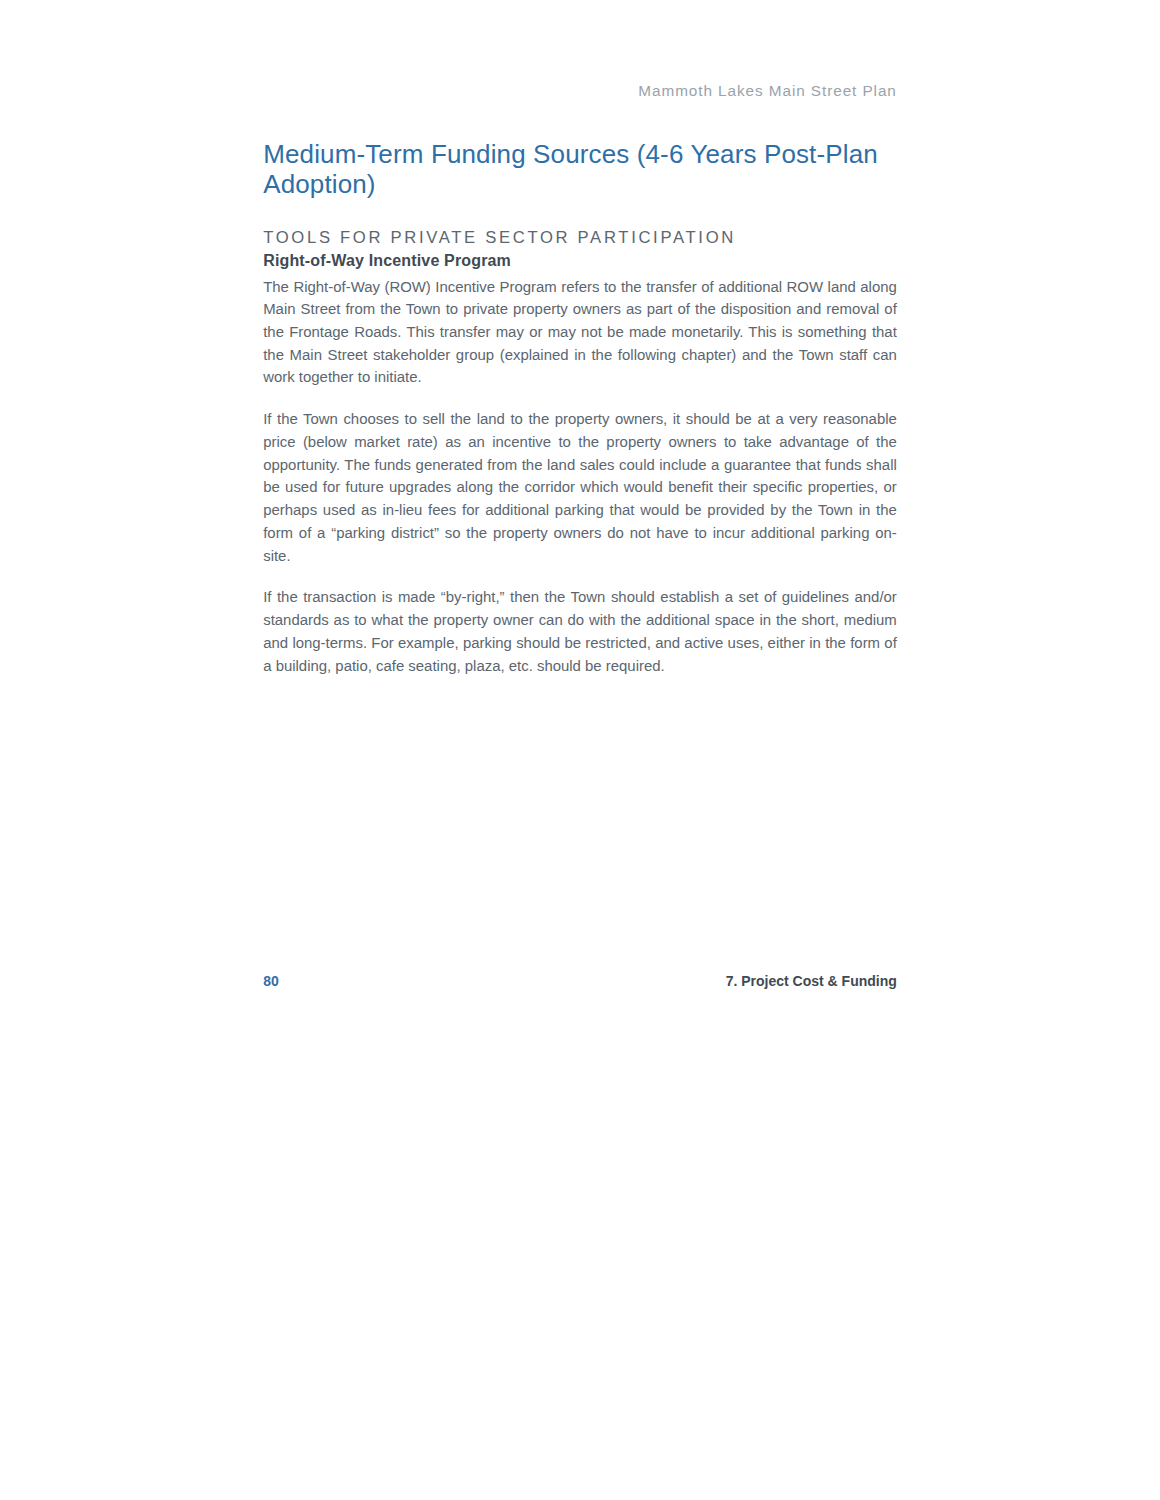Mammoth Lakes Main Street Plan
Medium-Term Funding Sources (4-6 Years Post-Plan Adoption)
Tools for Private Sector Participation
Right-of-Way Incentive Program
The Right-of-Way (ROW) Incentive Program refers to the transfer of additional ROW land along Main Street from the Town to private property owners as part of the disposition and removal of the Frontage Roads. This transfer may or may not be made monetarily. This is something that the Main Street stakeholder group (explained in the following chapter) and the Town staff can work together to initiate.
If the Town chooses to sell the land to the property owners, it should be at a very reasonable price (below market rate) as an incentive to the property owners to take advantage of the opportunity. The funds generated from the land sales could include a guarantee that funds shall be used for future upgrades along the corridor which would benefit their specific properties, or perhaps used as in-lieu fees for additional parking that would be provided by the Town in the form of a “parking district” so the property owners do not have to incur additional parking on-site.
If the transaction is made “by-right,” then the Town should establish a set of guidelines and/or standards as to what the property owner can do with the additional space in the short, medium and long-terms. For example, parking should be restricted, and active uses, either in the form of a building, patio, cafe seating, plaza, etc. should be required.
80 7. Project Cost & Funding